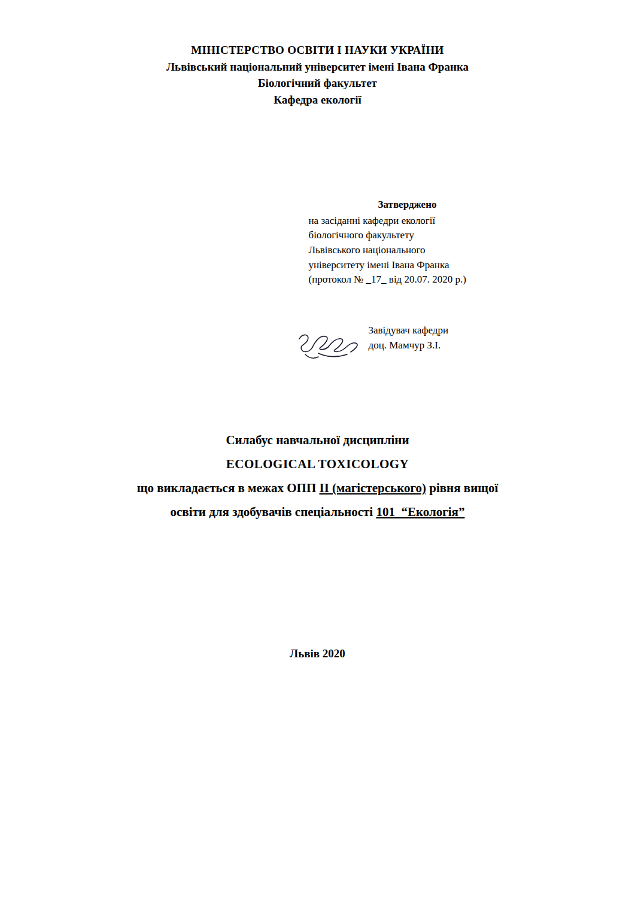МІНІСТЕРСТВО ОСВІТИ І НАУКИ УКРАЇНИ
Львівський національний університет імені Івана Франка
Біологічний факультет
Кафедра екології
Затверджено
на засіданні кафедри екології
біологічного факультету
Львівського національного
університету імені Івана Франка
(протокол № _17_ від 20.07. 2020 р.)
Завідувач кафедри
доц. Мамчур З.І.
Силабус навчальної дисципліни
ECOLOGICAL TOXICOLOGY
що викладається в межах ОПП ІІ (магістерського) рівня вищої
освіти для здобувачів спеціальності 101 “Екологія”
Львів 2020